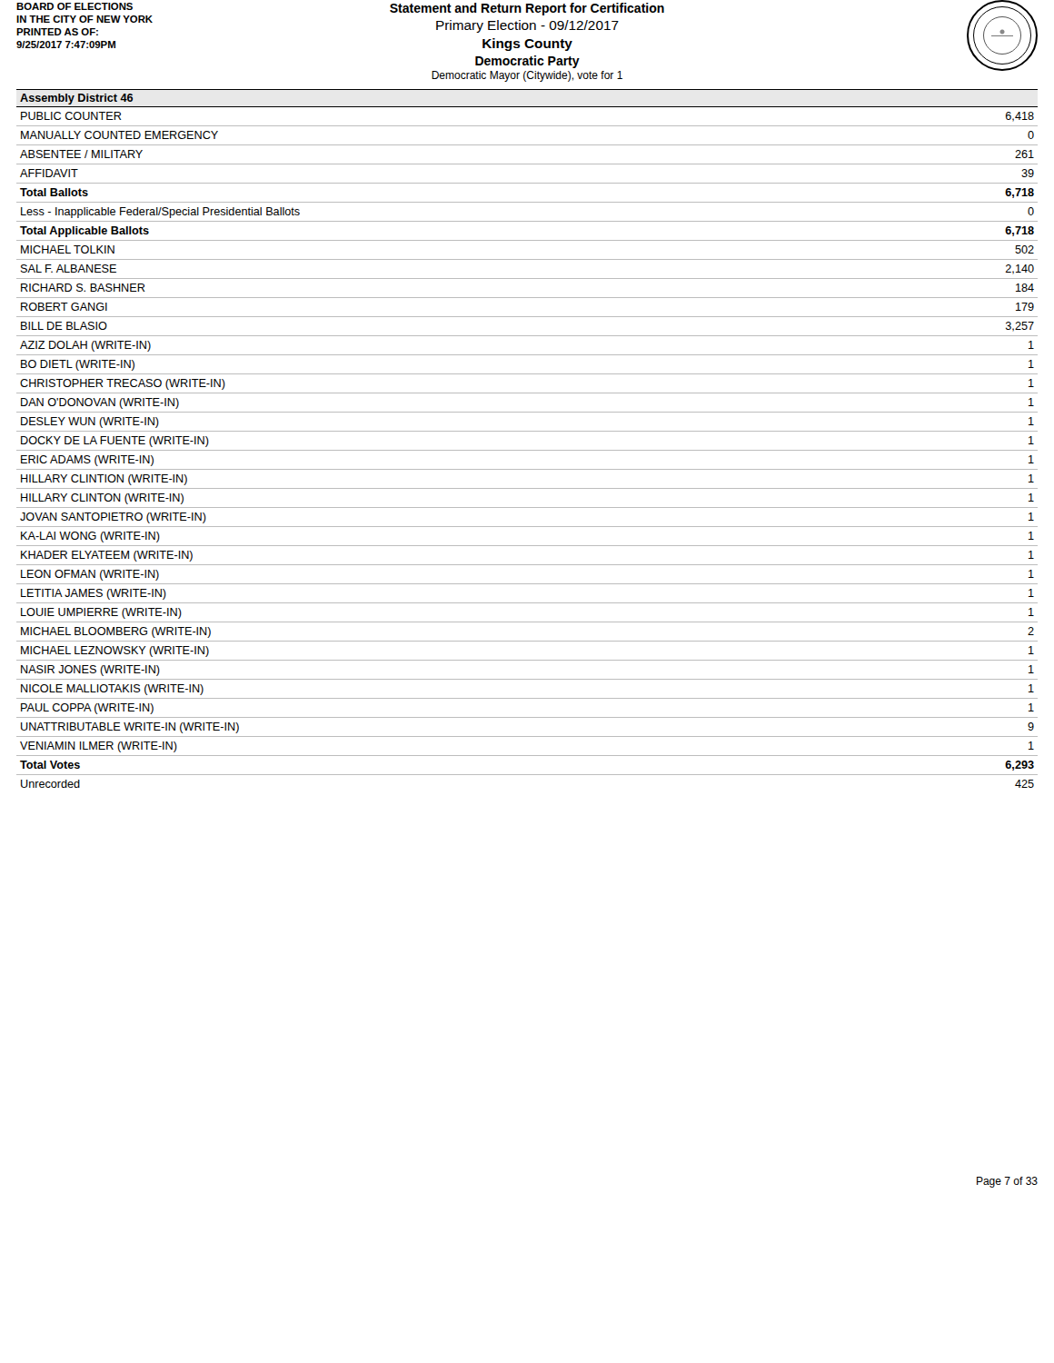BOARD OF ELECTIONS
IN THE CITY OF NEW YORK
PRINTED AS OF:
9/25/2017 7:47:09PM
Statement and Return Report for Certification
Primary Election - 09/12/2017
Kings County
Democratic Party
Democratic Mayor (Citywide), vote for 1
Assembly District 46
| PUBLIC COUNTER | 6,418 |
| MANUALLY COUNTED EMERGENCY | 0 |
| ABSENTEE / MILITARY | 261 |
| AFFIDAVIT | 39 |
| Total Ballots | 6,718 |
| Less - Inapplicable Federal/Special Presidential Ballots | 0 |
| Total Applicable Ballots | 6,718 |
| MICHAEL TOLKIN | 502 |
| SAL F. ALBANESE | 2,140 |
| RICHARD S. BASHNER | 184 |
| ROBERT GANGI | 179 |
| BILL DE BLASIO | 3,257 |
| AZIZ DOLAH (WRITE-IN) | 1 |
| BO DIETL (WRITE-IN) | 1 |
| CHRISTOPHER TRECASO (WRITE-IN) | 1 |
| DAN O'DONOVAN (WRITE-IN) | 1 |
| DESLEY WUN (WRITE-IN) | 1 |
| DOCKY DE LA FUENTE (WRITE-IN) | 1 |
| ERIC ADAMS (WRITE-IN) | 1 |
| HILLARY CLINTION (WRITE-IN) | 1 |
| HILLARY CLINTON (WRITE-IN) | 1 |
| JOVAN SANTOPIETRO (WRITE-IN) | 1 |
| KA-LAI WONG (WRITE-IN) | 1 |
| KHADER ELYATEEM (WRITE-IN) | 1 |
| LEON OFMAN (WRITE-IN) | 1 |
| LETITIA JAMES (WRITE-IN) | 1 |
| LOUIE UMPIERRE (WRITE-IN) | 1 |
| MICHAEL BLOOMBERG (WRITE-IN) | 2 |
| MICHAEL LEZNOWSKY (WRITE-IN) | 1 |
| NASIR JONES (WRITE-IN) | 1 |
| NICOLE MALLIOTAKIS (WRITE-IN) | 1 |
| PAUL COPPA (WRITE-IN) | 1 |
| UNATTRIBUTABLE WRITE-IN (WRITE-IN) | 9 |
| VENIAMIN ILMER (WRITE-IN) | 1 |
| Total Votes | 6,293 |
| Unrecorded | 425 |
Page 7 of 33